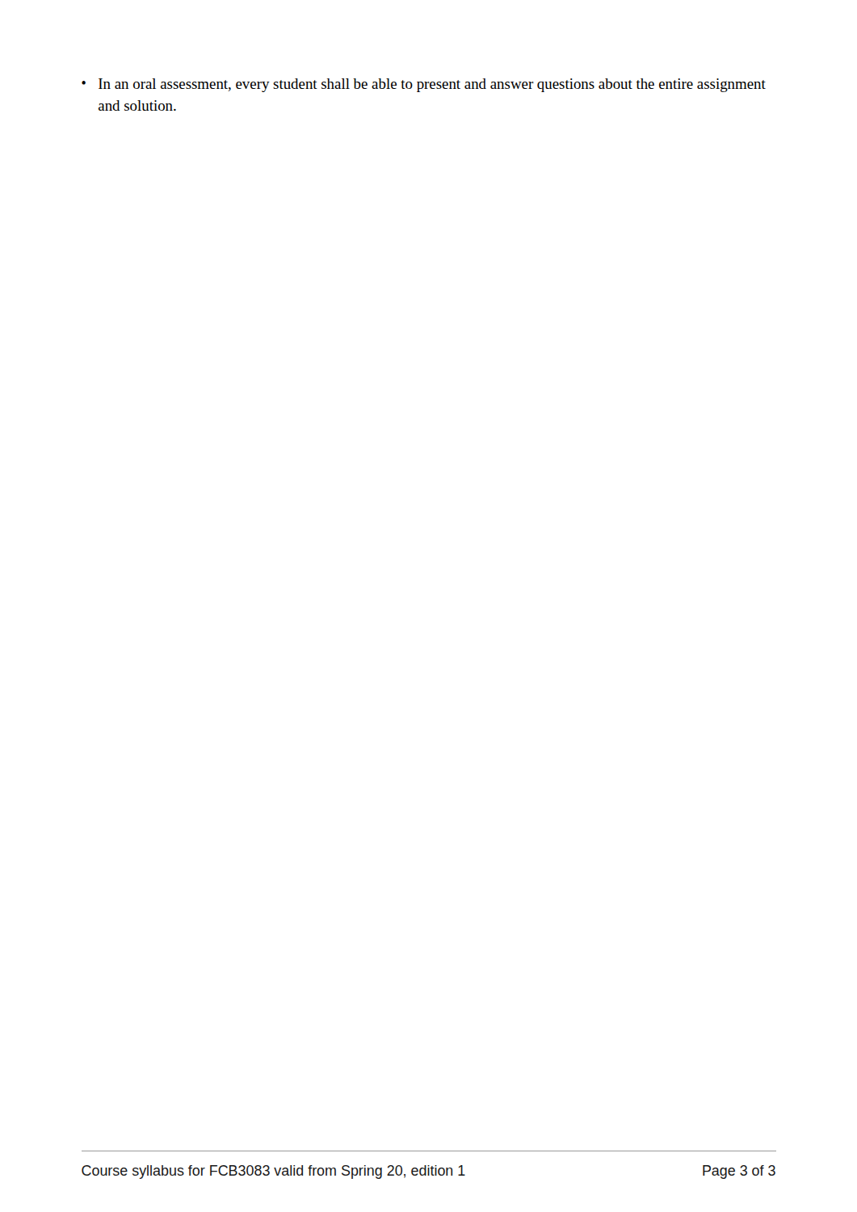In an oral assessment, every student shall be able to present and answer questions about the entire assignment and solution.
Course syllabus for FCB3083 valid from Spring 20, edition 1 Page 3 of 3